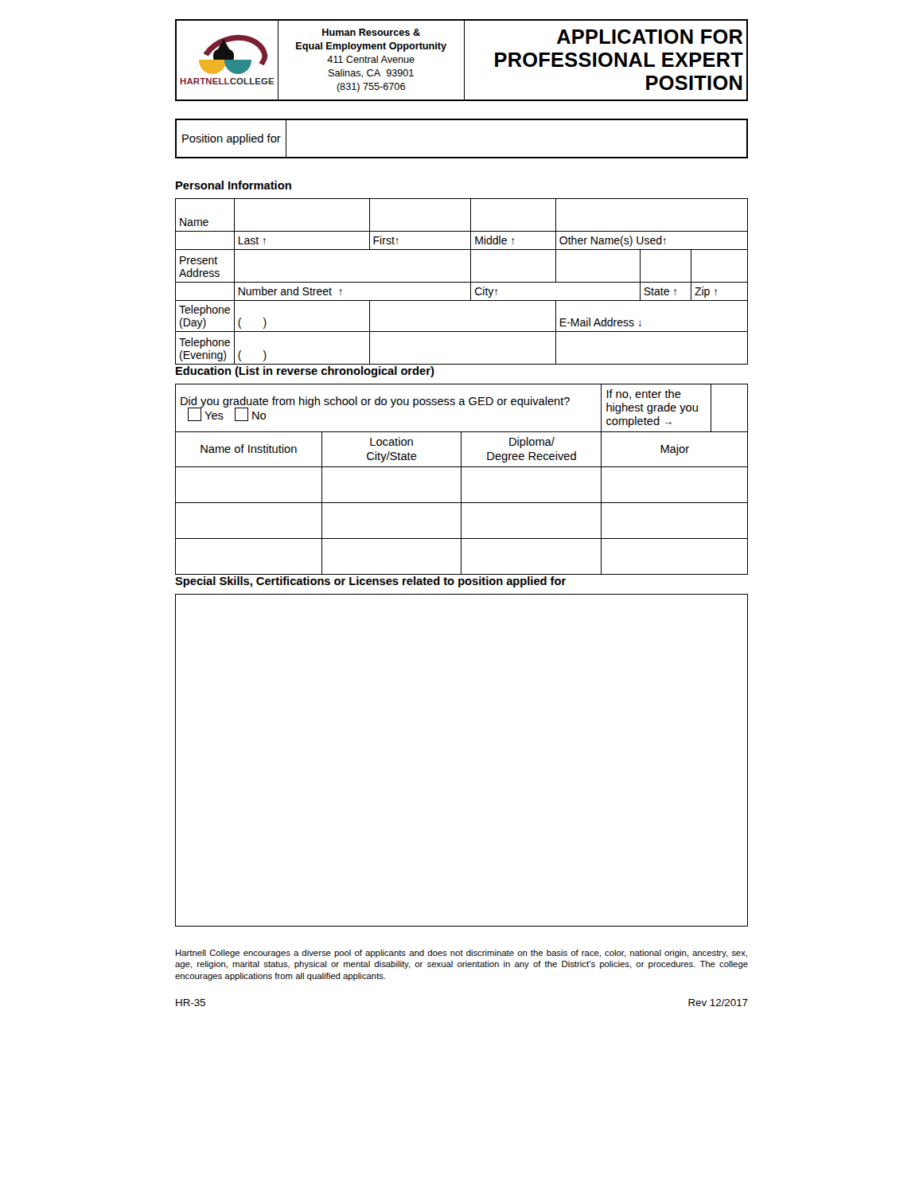| HARTNELL COLLEGE | Human Resources & Equal Employment Opportunity 411 Central Avenue Salinas, CA 93901 (831) 755-6706 | APPLICATION FOR PROFESSIONAL EXPERT POSITION |
| Position applied for | |
Personal Information
| Name | | | | |
| | Last ↑ | First ↑ | Middle ↑ | Other Name(s) Used ↑ |
| Present Address | | | | | |
| | Number and Street ↑ | City ↑ | State ↑ | Zip ↑ |
| Telephone (Day) | ( ) | | E-Mail Address ↓ |
| Telephone (Evening) | ( ) | | |
Education (List in reverse chronological order)
| Did you graduate from high school or do you possess a GED or equivalent? Yes No | If no, enter the highest grade you completed → | |
| Name of Institution | Location City/State | Diploma/ Degree Received | Major |
Special Skills, Certifications or Licenses related to position applied for
Hartnell College encourages a diverse pool of applicants and does not discriminate on the basis of race, color, national origin, ancestry, sex, age, religion, marital status, physical or mental disability, or sexual orientation in any of the District’s policies, or procedures. The college encourages applications from all qualified applicants.
| HR-35 | Rev 12/2017 |